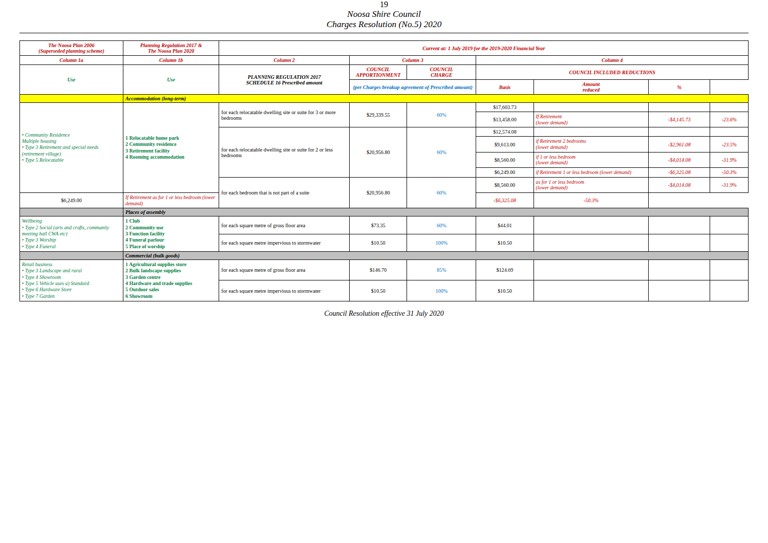19
Noosa Shire Council
Charges Resolution (No.5) 2020
| The Noosa Plan 2006 (Superseded planning scheme) | Planning Regulation 2017 & The Noosa Plan 2020 | Current at: 1 July 2019 for the 2019-2020 Financial Year |
| Column 1a | Column 1b | Column 2 | Column 3 | Column 4 |
| Use | Use | PLANNING REGULATION 2017 SCHEDULE 16 Prescribed amount | COUNCIL APPORTIONMENT | COUNCIL CHARGE | COUNCIL INCLUDED REDUCTIONS |
| (per Charges breakup agreement of Prescribed amount) | Basis | Amount reduced | % |
| | Accommodation (long-term) |
| • Community Residence Multiple housing • Type 3 Retirement and special needs (retirement village) • Type 5 Relocatable | 1 Relocatable home park 2 Community residence 3 Retirement facility 4 Rooming accommodation | for each relocatable dwelling site or suite for 3 or more bedrooms | $29,339.55 | 60% | $17,603.73 | | | |
| $13,458.00 | If Retirement (lower demand) | -$4,145.73 | -23.6% |
| for each relocatable dwelling site or suite for 2 or less bedrooms | $20,956.80 | 60% | $12,574.08 | | | |
| $9,613.00 | if Retirement 2 bedrooms (lower demand) | -$2,961.08 | -23.5% |
| $8,560.00 | if 1 or less bedroom (lower demand) | -$4,014.08 | -31.9% |
| $6,249.00 | if Retirement 1 or less bedroom (lower demand) | -$6,325.08 | -50.3% |
| for each bedroom that is not part of a suite | $20,956.80 | 60% | $8,560.00 | as for 1 or less bedroom (lower demand) | -$4,014.08 | -31.9% |
| $6,249.00 | If Retirement as for 1 or less bedroom (lower demand) | -$6,325.08 | -50.3% |
| | Places of assembly |
| Wellbeing • Type 2 Social (arts and crafts, community meeting hall CWA etc) • Type 3 Worship • Type 4 Funeral | 1 Club 2 Community use 3 Function facility 4 Funeral parlour 5 Place of worship | for each square metre of gross floor area | $73.35 | 60% | $44.01 | | | |
| for each square metre impervious to stormwater | $10.50 | 100% | $10.50 | | | |
| | Commercial (bulk goods) |
| Retail business • Type 3 Landscape and rural • Type 4 Showroom • Type 5 Vehicle uses a) Standard • Type 6 Hardware Store • Type 7 Garden | 1 Agricultural supplies store 2 Bulk landscape supplies 3 Garden centre 4 Hardware and trade supplies 5 Outdoor sales 6 Showroom | for each square metre of gross floor area | $146.70 | 85% | $124.69 | | | |
| for each square metre impervious to stormwater | $10.50 | 100% | $10.50 | | | |
Council Resolution effective 31 July 2020